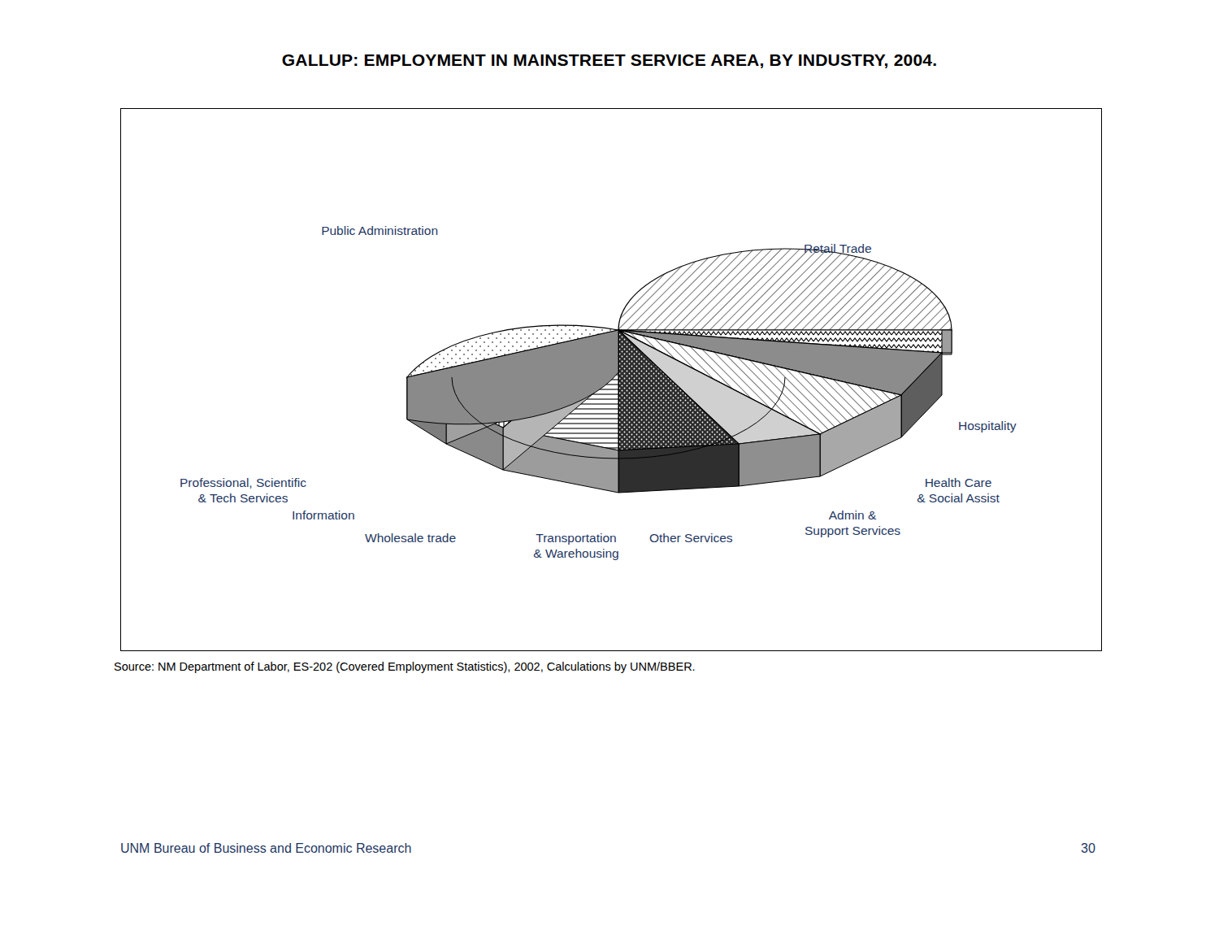GALLUP: EMPLOYMENT IN MAINSTREET SERVICE AREA, BY INDUSTRY, 2004.
Public Administration Retail Trade Hospitality Health Care
& Social Assist Admin &
Support Services Other Services Transportation
& Warehousing Wholesale trade Information Professional, Scientific
& Tech Services
Source: NM Department of Labor, ES-202 (Covered Employment Statistics), 2002, Calculations by UNM/BBER.
UNM Bureau of Business and Economic Research
30